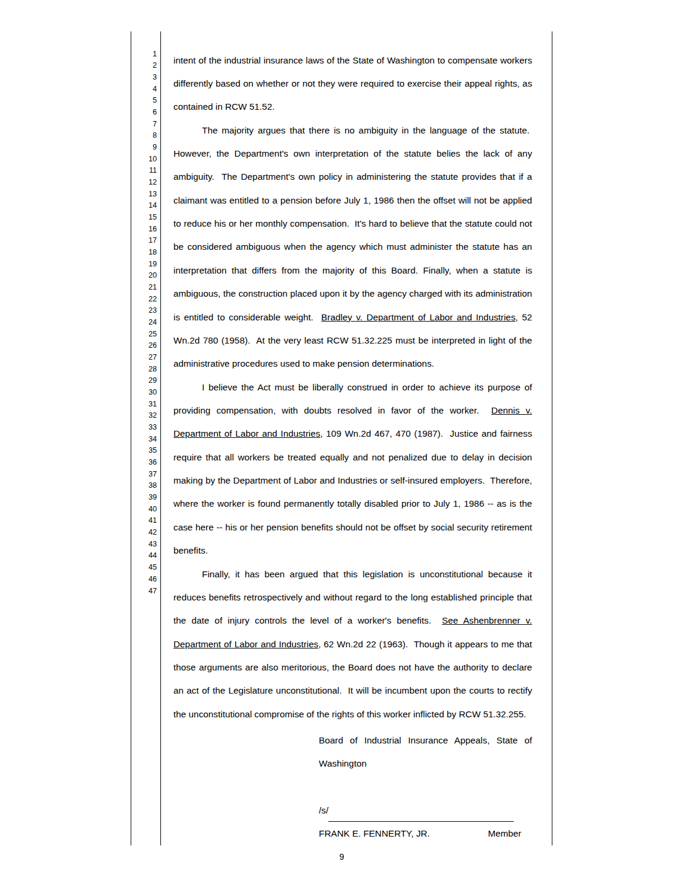1
2
3
4
5
6
7
8
9
10
11
12
13
14
15
16
17
18
19
20
21
22
23
24
25
26
27
28
29
30
31
32
33
34
35
36
37
38
39
40
41
42
43
44
45
46
47
intent of the industrial insurance laws of the State of Washington to compensate workers differently based on whether or not they were required to exercise their appeal rights, as contained in RCW 51.52.
The majority argues that there is no ambiguity in the language of the statute. However, the Department's own interpretation of the statute belies the lack of any ambiguity. The Department's own policy in administering the statute provides that if a claimant was entitled to a pension before July 1, 1986 then the offset will not be applied to reduce his or her monthly compensation. It's hard to believe that the statute could not be considered ambiguous when the agency which must administer the statute has an interpretation that differs from the majority of this Board. Finally, when a statute is ambiguous, the construction placed upon it by the agency charged with its administration is entitled to considerable weight. Bradley v. Department of Labor and Industries, 52 Wn.2d 780 (1958). At the very least RCW 51.32.225 must be interpreted in light of the administrative procedures used to make pension determinations.
I believe the Act must be liberally construed in order to achieve its purpose of providing compensation, with doubts resolved in favor of the worker. Dennis v. Department of Labor and Industries, 109 Wn.2d 467, 470 (1987). Justice and fairness require that all workers be treated equally and not penalized due to delay in decision making by the Department of Labor and Industries or self-insured employers. Therefore, where the worker is found permanently totally disabled prior to July 1, 1986 -- as is the case here -- his or her pension benefits should not be offset by social security retirement benefits.
Finally, it has been argued that this legislation is unconstitutional because it reduces benefits retrospectively and without regard to the long established principle that the date of injury controls the level of a worker's benefits. See Ashenbrenner v. Department of Labor and Industries, 62 Wn.2d 22 (1963). Though it appears to me that those arguments are also meritorious, the Board does not have the authority to declare an act of the Legislature unconstitutional. It will be incumbent upon the courts to rectify the unconstitutional compromise of the rights of this worker inflicted by RCW 51.32.255.
Board of Industrial Insurance Appeals, State of Washington
/s/
FRANK E. FENNERTY, JR. Member
9